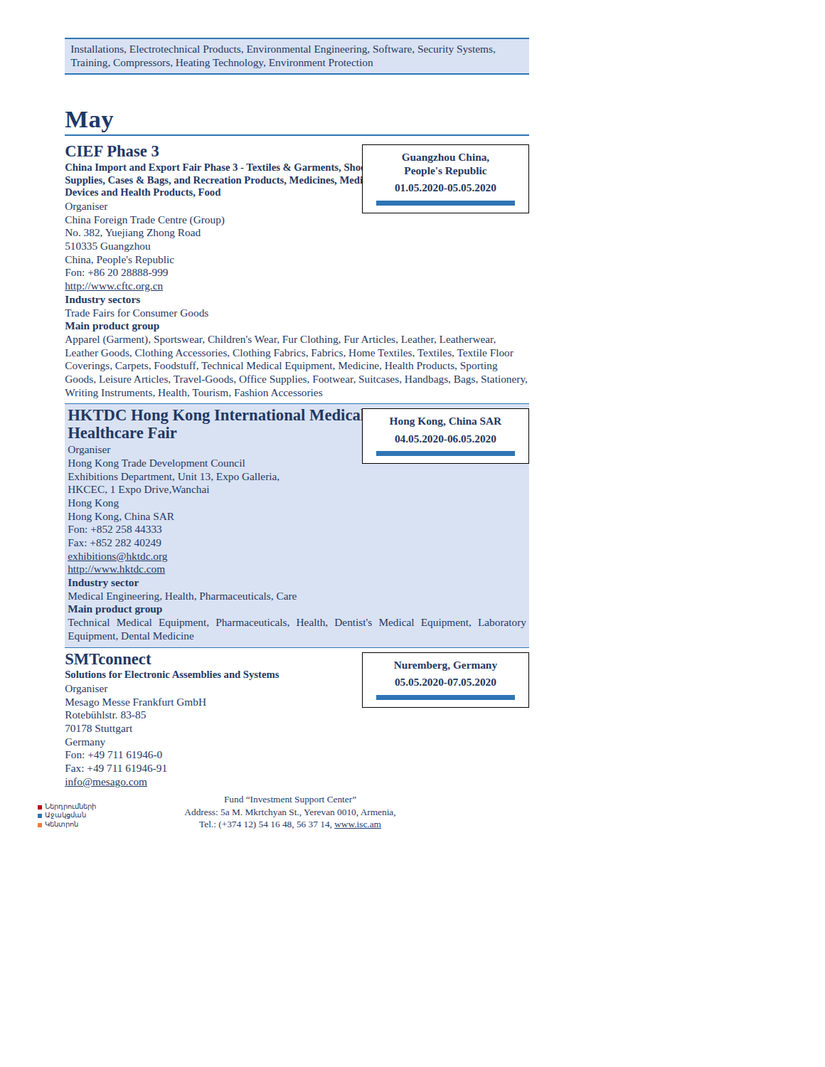Installations, Electrotechnical Products, Environmental Engineering, Software, Security Systems, Training, Compressors, Heating Technology, Environment Protection
May
Guangzhou China,
People's Republic
01.05.2020-05.05.2020
CIEF Phase 3
China Import and Export Fair Phase 3 - Textiles & Garments, Shoes, Office Supplies, Cases & Bags, and Recreation Products, Medicines, Medical Devices and Health Products, Food
Organiser
China Foreign Trade Centre (Group)
No. 382, Yuejiang Zhong Road
510335 Guangzhou
China, People's Republic
Fon: +86 20 28888-999
http://www.cftc.org.cn
Industry sectors
Trade Fairs for Consumer Goods
Main product group
Apparel (Garment), Sportswear, Children's Wear, Fur Clothing, Fur Articles, Leather, Leatherwear, Leather Goods, Clothing Accessories, Clothing Fabrics, Fabrics, Home Textiles, Textiles, Textile Floor Coverings, Carpets, Foodstuff, Technical Medical Equipment, Medicine, Health Products, Sporting Goods, Leisure Articles, Travel-Goods, Office Supplies, Footwear, Suitcases, Handbags, Bags, Stationery, Writing Instruments, Health, Tourism, Fashion Accessories
Hong Kong, China SAR
04.05.2020-06.05.2020
HKTDC Hong Kong International Medical and Healthcare Fair
Organiser
Hong Kong Trade Development Council
Exhibitions Department, Unit 13, Expo Galleria,
HKCEC, 1 Expo Drive,Wanchai
Hong Kong
Hong Kong, China SAR
Fon: +852 258 44333
Fax: +852 282 40249
exhibitions@hktdc.org
http://www.hktdc.com
Industry sector
Medical Engineering, Health, Pharmaceuticals, Care
Main product group
Technical Medical Equipment, Pharmaceuticals, Health, Dentist's Medical Equipment, Laboratory Equipment, Dental Medicine
Nuremberg, Germany
05.05.2020-07.05.2020
SMTconnect
Solutions for Electronic Assemblies and Systems
Organiser
Mesago Messe Frankfurt GmbH
Rotebühlstr. 83-85
70178 Stuttgart
Germany
Fon: +49 711 61946-0
Fax: +49 711 61946-91
info@mesago.com
Ներդրումների
Աջակցման
Կենտրոն
Fund “Investment Support Center”
Address: 5a M. Mkrtchyan St., Yerevan 0010, Armenia,
Tel.: (+374 12) 54 16 48, 56 37 14, www.isc.am